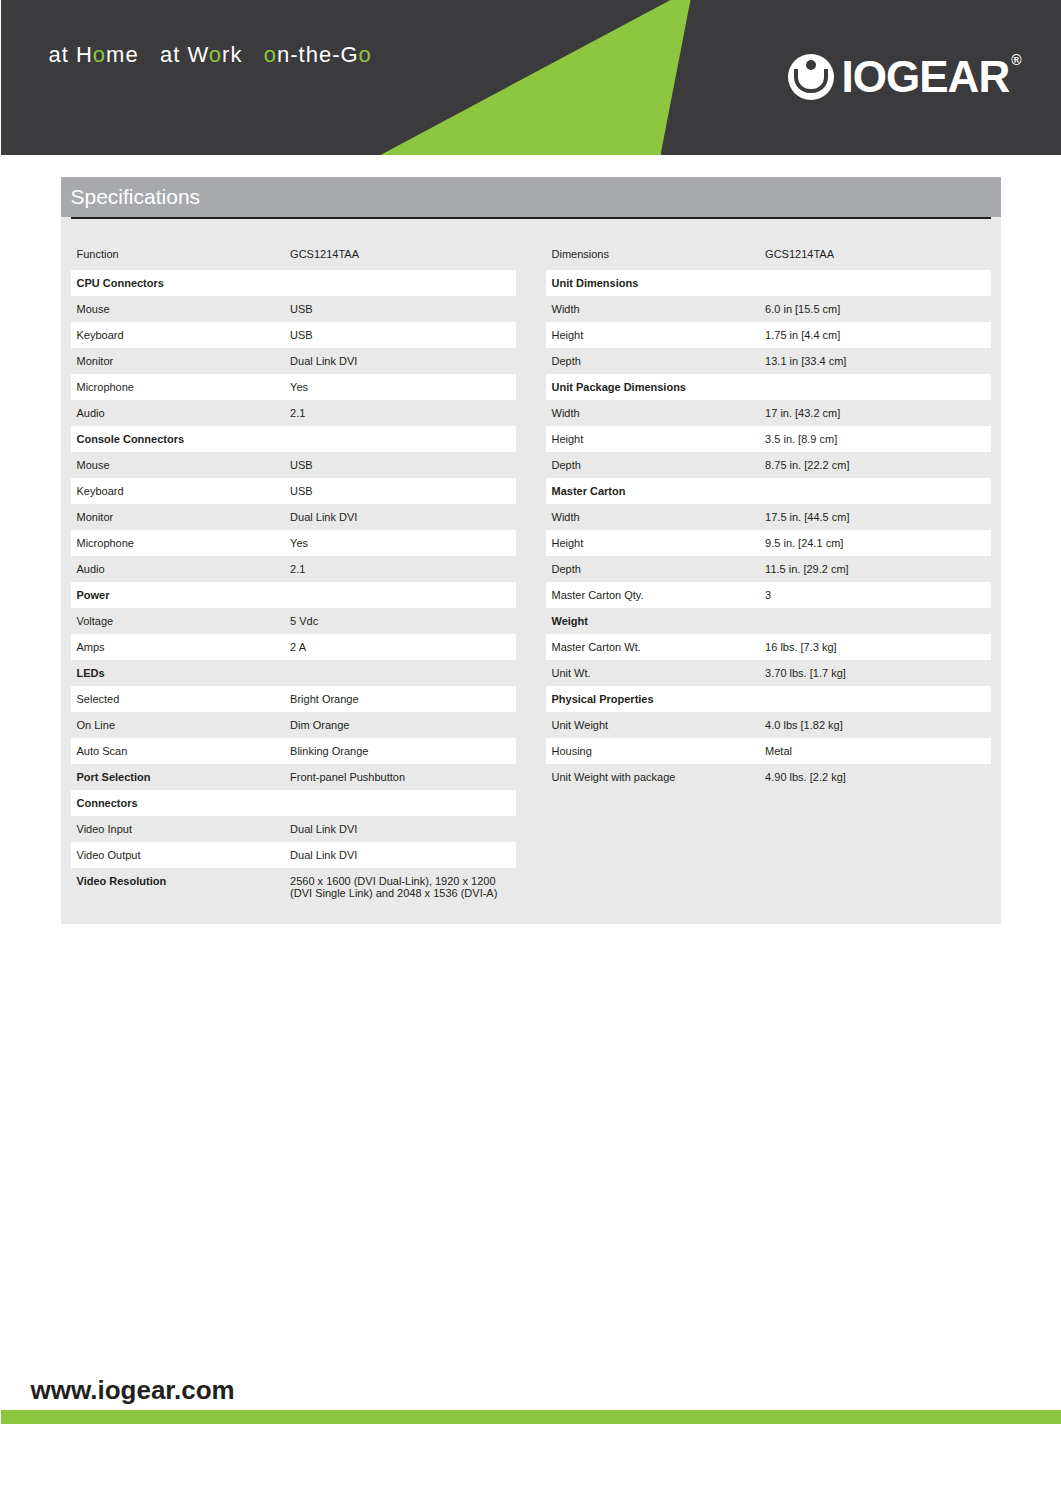at Home at Work on-the-Go
IOGEAR®
Specifications
| Function | GCS1214TAA |
| CPU Connectors | |
| Mouse | USB |
| Keyboard | USB |
| Monitor | Dual Link DVI |
| Microphone | Yes |
| Audio | 2.1 |
| Console Connectors | |
| Mouse | USB |
| Keyboard | USB |
| Monitor | Dual Link DVI |
| Microphone | Yes |
| Audio | 2.1 |
| Power | |
| Voltage | 5 Vdc |
| Amps | 2 A |
| LEDs | |
| Selected | Bright Orange |
| On Line | Dim Orange |
| Auto Scan | Blinking Orange |
| Port Selection | Front-panel Pushbutton |
| Connectors | |
| Video Input | Dual Link DVI |
| Video Output | Dual Link DVI |
| Video Resolution | 2560 x 1600 (DVI Dual-Link), 1920 x 1200 (DVI Single Link) and 2048 x 1536 (DVI-A) |
| Dimensions | GCS1214TAA |
| Unit Dimensions | |
| Width | 6.0 in [15.5 cm] |
| Height | 1.75 in [4.4 cm] |
| Depth | 13.1 in [33.4 cm] |
| Unit Package Dimensions | |
| Width | 17 in. [43.2 cm] |
| Height | 3.5 in. [8.9 cm] |
| Depth | 8.75 in. [22.2 cm] |
| Master Carton | |
| Width | 17.5 in. [44.5 cm] |
| Height | 9.5 in. [24.1 cm] |
| Depth | 11.5 in. [29.2 cm] |
| Master Carton Qty. | 3 |
| Weight | |
| Master Carton Wt. | 16 lbs. [7.3 kg] |
| Unit Wt. | 3.70 lbs. [1.7 kg] |
| Physical Properties | |
| Unit Weight | 4.0 lbs [1.82 kg] |
| Housing | Metal |
| Unit Weight with package | 4.90 lbs. [2.2 kg] |
www.iogear.com